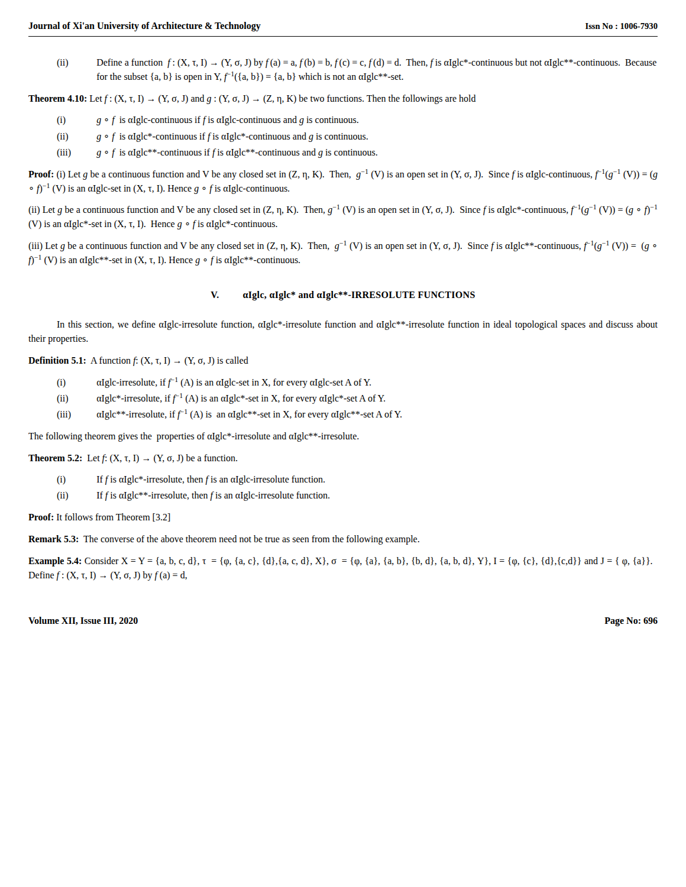Journal of Xi'an University of Architecture & Technology
Issn No : 1006-7930
(ii)
Define a function f : (X, τ, I) → (Y, σ, J) by f (a) = a, f (b) = b, f (c) = c, f (d) = d. Then, f is αIglc*-continuous but not αIglc**-continuous. Because for the subset {a, b} is open in Y, f−1({a, b}) = {a, b} which is not an αIglc**-set.
Theorem 4.10: Let f : (X, τ, I) → (Y, σ, J) and g : (Y, σ, J) → (Z, η, K) be two functions. Then the followings are hold
(i)
g ∘ f is αIglc-continuous if f is αIglc-continuous and g is continuous.
(ii)
g ∘ f is αIglc*-continuous if f is αIglc*-continuous and g is continuous.
(iii)
g ∘ f is αIglc**-continuous if f is αIglc**-continuous and g is continuous.
Proof: (i) Let g be a continuous function and V be any closed set in (Z, η, K). Then, g−1 (V) is an open set in (Y, σ, J). Since f is αIglc-continuous, f−1(g−1 (V)) = (g ∘ f)−1 (V) is an αIglc-set in (X, τ, I). Hence g ∘ f is αIglc-continuous.
(ii) Let g be a continuous function and V be any closed set in (Z, η, K). Then, g−1 (V) is an open set in (Y, σ, J). Since f is αIglc*-continuous, f−1(g−1 (V)) = (g ∘ f)−1 (V) is an αIglc*-set in (X, τ, I). Hence g ∘ f is αIglc*-continuous.
(iii) Let g be a continuous function and V be any closed set in (Z, η, K). Then, g−1 (V) is an open set in (Y, σ, J). Since f is αIglc**-continuous, f−1(g−1 (V)) = (g ∘ f)−1 (V) is an αIglc**-set in (X, τ, I). Hence g ∘ f is αIglc**-continuous.
V. αIglc, αIglc* and αIglc**-IRRESOLUTE FUNCTIONS
In this section, we define αIglc-irresolute function, αIglc*-irresolute function and αIglc**-irresolute function in ideal topological spaces and discuss about their properties.
Definition 5.1: A function f: (X, τ, I) → (Y, σ, J) is called
(i)
αIglc-irresolute, if f−1 (A) is an αIglc-set in X, for every αIglc-set A of Y.
(ii)
αIglc*-irresolute, if f−1 (A) is an αIglc*-set in X, for every αIglc*-set A of Y.
(iii)
αIglc**-irresolute, if f−1 (A) is an αIglc**-set in X, for every αIglc**-set A of Y.
The following theorem gives the properties of αIglc*-irresolute and αIglc**-irresolute.
Theorem 5.2: Let f: (X, τ, I) → (Y, σ, J) be a function.
(i)
If f is αIglc*-irresolute, then f is an αIglc-irresolute function.
(ii)
If f is αIglc**-irresolute, then f is an αIglc-irresolute function.
Proof: It follows from Theorem [3.2]
Remark 5.3: The converse of the above theorem need not be true as seen from the following example.
Example 5.4: Consider X = Y = {a, b, c, d}, τ = {φ, {a, c}, {d},{a, c, d}, X}, σ = {φ, {a}, {a, b}, {b, d}, {a, b, d}, Y}, I = {φ, {c}, {d},{c,d}} and J = { φ, {a}}. Define f : (X, τ, I) → (Y, σ, J) by f (a) = d,
Volume XII, Issue III, 2020
Page No: 696